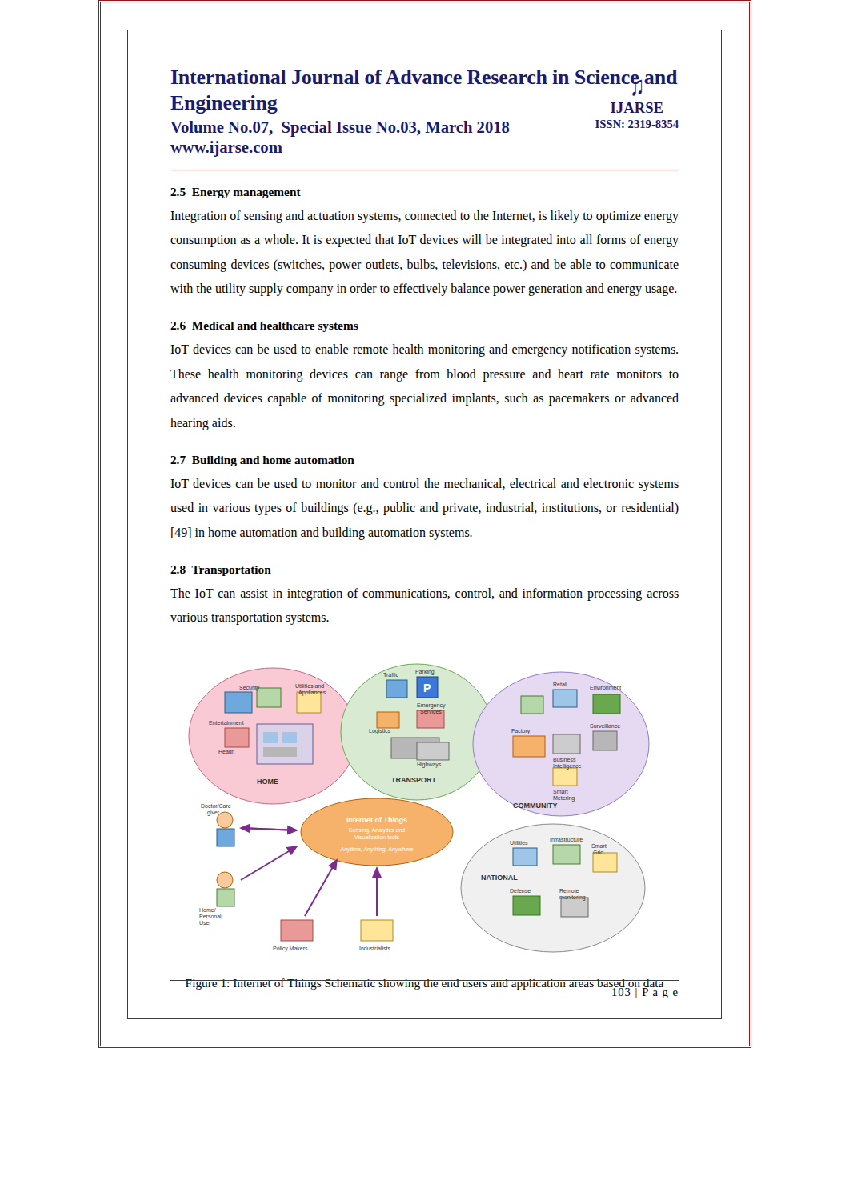♫
IJARSE
ISSN: 2319-8354
International Journal of Advance Research in Science and Engineering
Volume No.07, Special Issue No.03, March 2018
www.ijarse.com
2.5 Energy management
Integration of sensing and actuation systems, connected to the Internet, is likely to optimize energy consumption as a whole. It is expected that IoT devices will be integrated into all forms of energy consuming devices (switches, power outlets, bulbs, televisions, etc.) and be able to communicate with the utility supply company in order to effectively balance power generation and energy usage.
2.6 Medical and healthcare systems
IoT devices can be used to enable remote health monitoring and emergency notification systems. These health monitoring devices can range from blood pressure and heart rate monitors to advanced devices capable of monitoring specialized implants, such as pacemakers or advanced hearing aids.
2.7 Building and home automation
IoT devices can be used to monitor and control the mechanical, electrical and electronic systems used in various types of buildings (e.g., public and private, industrial, institutions, or residential)[49] in home automation and building automation systems.
2.8 Transportation
The IoT can assist in integration of communications, control, and information processing across various transportation systems.
Security Entertainment Utilities and Appliances Health HOME P Traffic Parking Logistics Emergency Services Highways TRANSPORT Retail Environment Factory Surveillance Business Intelligence Smart Metering COMMUNITY Utilities Infrastructure Smart Grid Defense Remote monitoring NATIONAL Internet of Things Sensing, Analytics and Visualization tools Anytime, Anything, Anywhere Doctor/Care giver Home/ Personal User Policy Makers Industrialists
Figure 1: Internet of Things Schematic showing the end users and application areas based on data
103 | P a g e